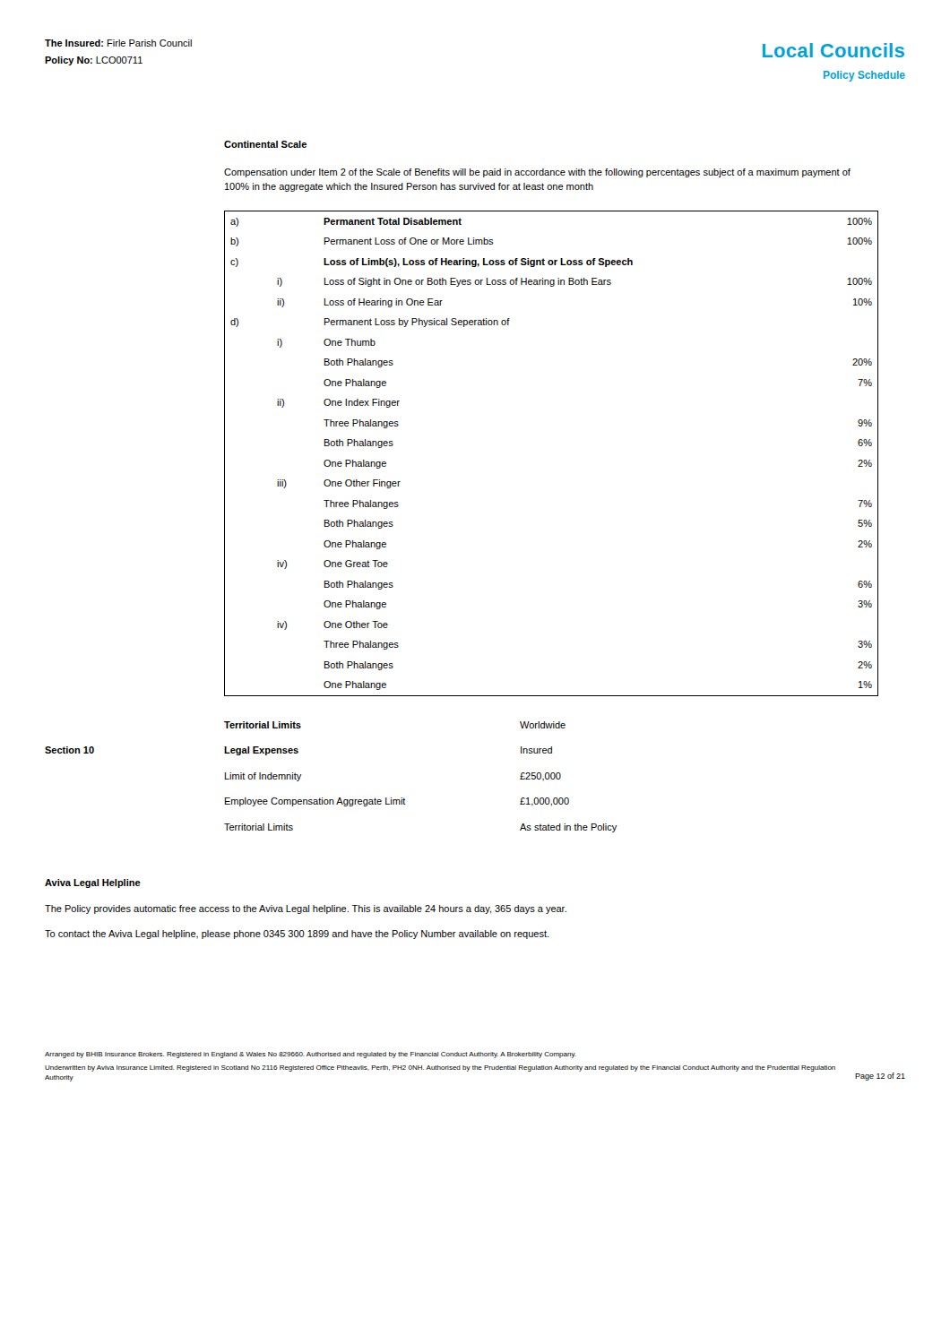The Insured: Firle Parish Council
Policy No: LCO00711
Local Councils
Policy Schedule
Continental Scale
Compensation under Item 2 of the Scale of Benefits will be paid in accordance with the following percentages subject of a maximum payment of 100% in the aggregate which the Insured Person has survived for at least one month
| a) | | Permanent Total Disablement | 100% |
| b) | | Permanent Loss of One or More Limbs | 100% |
| c) | | Loss of Limb(s), Loss of Hearing, Loss of Signt or Loss of Speech | |
| | i) | Loss of Sight in One or Both Eyes or Loss of Hearing in Both Ears | 100% |
| | ii) | Loss of Hearing in One Ear | 10% |
| d) | | Permanent Loss by Physical Seperation of | |
| | i) | One Thumb | |
| | | Both Phalanges | 20% |
| | | One Phalange | 7% |
| | ii) | One Index Finger | |
| | | Three Phalanges | 9% |
| | | Both Phalanges | 6% |
| | | One Phalange | 2% |
| | iii) | One Other Finger | |
| | | Three Phalanges | 7% |
| | | Both Phalanges | 5% |
| | | One Phalange | 2% |
| | iv) | One Great Toe | |
| | | Both Phalanges | 6% |
| | | One Phalange | 3% |
| | iv) | One Other Toe | |
| | | Three Phalanges | 3% |
| | | Both Phalanges | 2% |
| | | One Phalange | 1% |
| Territorial Limits | Worldwide |
| Section 10 Legal Expenses | Insured |
| Limit of Indemnity | £250,000 |
| Employee Compensation Aggregate Limit | £1,000,000 |
| Territorial Limits | As stated in the Policy |
Aviva Legal Helpline
The Policy provides automatic free access to the Aviva Legal helpline. This is available 24 hours a day, 365 days a year.
To contact the Aviva Legal helpline, please phone 0345 300 1899 and have the Policy Number available on request.
Arranged by BHIB Insurance Brokers. Registered in England & Wales No 829660. Authorised and regulated by the Financial Conduct Authority. A Brokerbility Company.
Underwritten by Aviva Insurance Limited. Registered in Scotland No 2116 Registered Office Pitheavlis, Perth, PH2 0NH. Authorised by the Prudential Regulation Authority and regulated by the Financial Conduct Authority and the Prudential Regulation Authority
Page 12 of 21